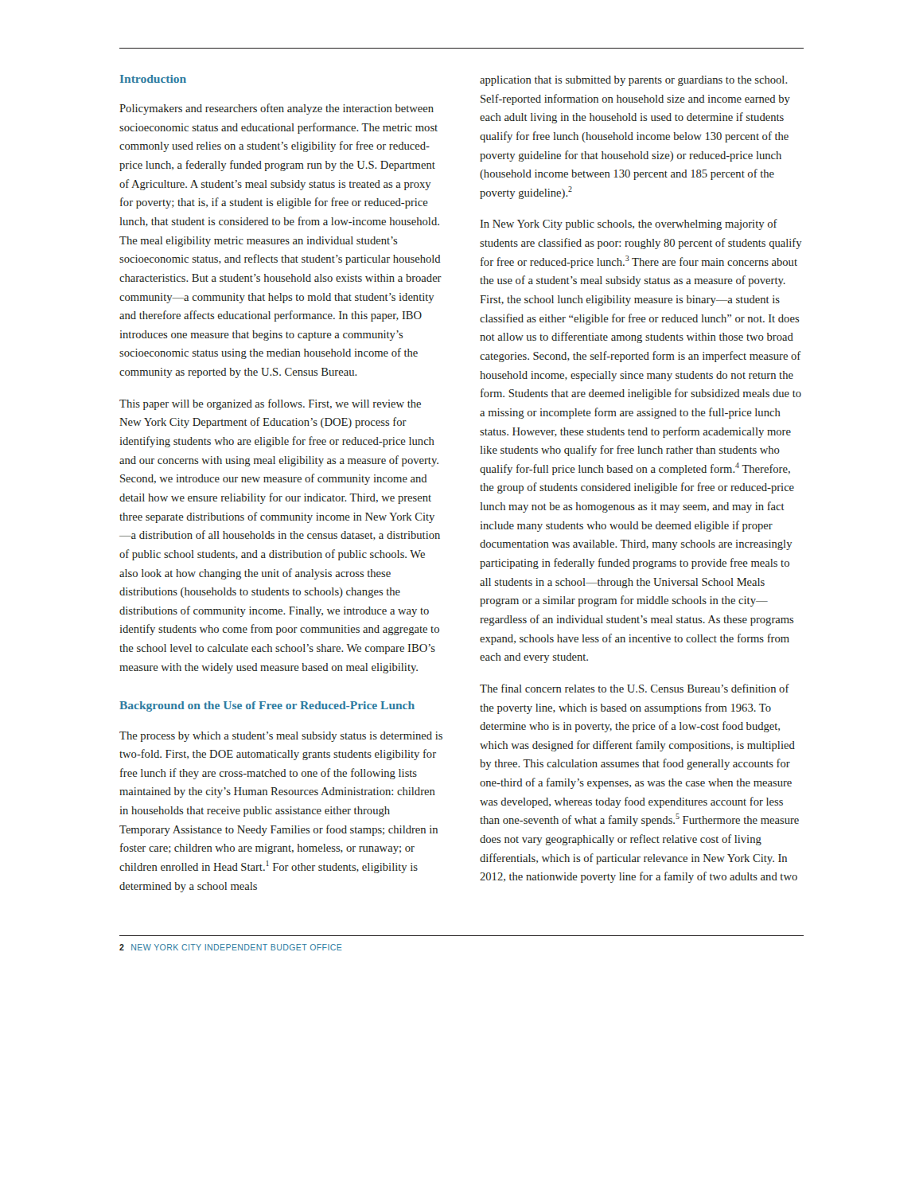Introduction
Policymakers and researchers often analyze the interaction between socioeconomic status and educational performance. The metric most commonly used relies on a student’s eligibility for free or reduced-price lunch, a federally funded program run by the U.S. Department of Agriculture. A student’s meal subsidy status is treated as a proxy for poverty; that is, if a student is eligible for free or reduced-price lunch, that student is considered to be from a low-income household. The meal eligibility metric measures an individual student’s socioeconomic status, and reflects that student’s particular household characteristics. But a student’s household also exists within a broader community—a community that helps to mold that student’s identity and therefore affects educational performance. In this paper, IBO introduces one measure that begins to capture a community’s socioeconomic status using the median household income of the community as reported by the U.S. Census Bureau.
This paper will be organized as follows. First, we will review the New York City Department of Education’s (DOE) process for identifying students who are eligible for free or reduced-price lunch and our concerns with using meal eligibility as a measure of poverty. Second, we introduce our new measure of community income and detail how we ensure reliability for our indicator. Third, we present three separate distributions of community income in New York City—a distribution of all households in the census dataset, a distribution of public school students, and a distribution of public schools. We also look at how changing the unit of analysis across these distributions (households to students to schools) changes the distributions of community income. Finally, we introduce a way to identify students who come from poor communities and aggregate to the school level to calculate each school’s share. We compare IBO’s measure with the widely used measure based on meal eligibility.
Background on the Use of Free or Reduced-Price Lunch
The process by which a student’s meal subsidy status is determined is two-fold. First, the DOE automatically grants students eligibility for free lunch if they are cross-matched to one of the following lists maintained by the city’s Human Resources Administration: children in households that receive public assistance either through Temporary Assistance to Needy Families or food stamps; children in foster care; children who are migrant, homeless, or runaway; or children enrolled in Head Start.1 For other students, eligibility is determined by a school meals
application that is submitted by parents or guardians to the school. Self-reported information on household size and income earned by each adult living in the household is used to determine if students qualify for free lunch (household income below 130 percent of the poverty guideline for that household size) or reduced-price lunch (household income between 130 percent and 185 percent of the poverty guideline).2
In New York City public schools, the overwhelming majority of students are classified as poor: roughly 80 percent of students qualify for free or reduced-price lunch.3 There are four main concerns about the use of a student’s meal subsidy status as a measure of poverty. First, the school lunch eligibility measure is binary—a student is classified as either “eligible for free or reduced lunch” or not. It does not allow us to differentiate among students within those two broad categories. Second, the self-reported form is an imperfect measure of household income, especially since many students do not return the form. Students that are deemed ineligible for subsidized meals due to a missing or incomplete form are assigned to the full-price lunch status. However, these students tend to perform academically more like students who qualify for free lunch rather than students who qualify for-full price lunch based on a completed form.4 Therefore, the group of students considered ineligible for free or reduced-price lunch may not be as homogenous as it may seem, and may in fact include many students who would be deemed eligible if proper documentation was available. Third, many schools are increasingly participating in federally funded programs to provide free meals to all students in a school—through the Universal School Meals program or a similar program for middle schools in the city—regardless of an individual student’s meal status. As these programs expand, schools have less of an incentive to collect the forms from each and every student.
The final concern relates to the U.S. Census Bureau’s definition of the poverty line, which is based on assumptions from 1963. To determine who is in poverty, the price of a low-cost food budget, which was designed for different family compositions, is multiplied by three. This calculation assumes that food generally accounts for one-third of a family’s expenses, as was the case when the measure was developed, whereas today food expenditures account for less than one-seventh of what a family spends.5 Furthermore the measure does not vary geographically or reflect relative cost of living differentials, which is of particular relevance in New York City. In 2012, the nationwide poverty line for a family of two adults and two
2 NEW YORK CITY INDEPENDENT BUDGET OFFICE